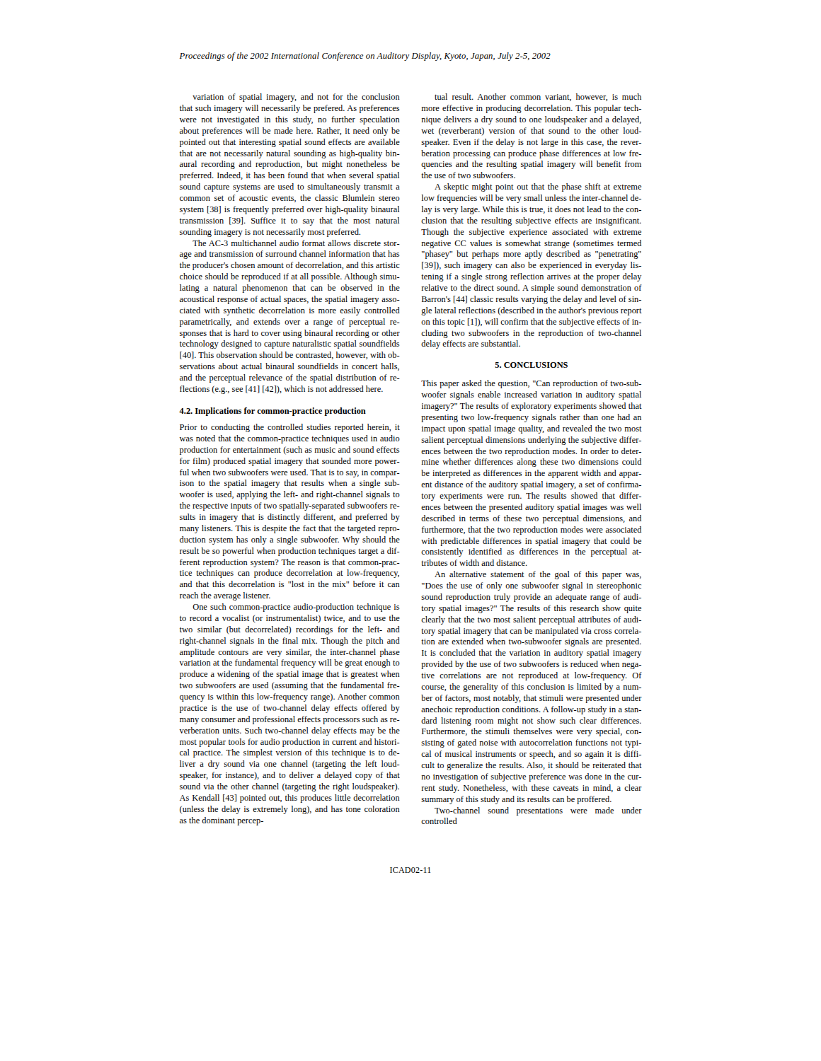Proceedings of the 2002 International Conference on Auditory Display, Kyoto, Japan, July 2-5, 2002
variation of spatial imagery, and not for the conclusion that such imagery will necessarily be prefered. As preferences were not investigated in this study, no further speculation about preferences will be made here. Rather, it need only be pointed out that interesting spatial sound effects are available that are not necessarily natural sounding as high-quality binaural recording and reproduction, but might nonetheless be preferred. Indeed, it has been found that when several spatial sound capture systems are used to simultaneously transmit a common set of acoustic events, the classic Blumlein stereo system [38] is frequently preferred over high-quality binaural transmission [39]. Suffice it to say that the most natural sounding imagery is not necessarily most preferred.
The AC-3 multichannel audio format allows discrete storage and transmission of surround channel information that has the producer's chosen amount of decorrelation, and this artistic choice should be reproduced if at all possible. Although simulating a natural phenomenon that can be observed in the acoustical response of actual spaces, the spatial imagery associated with synthetic decorrelation is more easily controlled parametrically, and extends over a range of perceptual responses that is hard to cover using binaural recording or other technology designed to capture naturalistic spatial soundfields [40]. This observation should be contrasted, however, with observations about actual binaural soundfields in concert halls, and the perceptual relevance of the spatial distribution of reflections (e.g., see [41] [42]), which is not addressed here.
4.2. Implications for common-practice production
Prior to conducting the controlled studies reported herein, it was noted that the common-practice techniques used in audio production for entertainment (such as music and sound effects for film) produced spatial imagery that sounded more powerful when two subwoofers were used. That is to say, in comparison to the spatial imagery that results when a single subwoofer is used, applying the left- and right-channel signals to the respective inputs of two spatially-separated subwoofers results in imagery that is distinctly different, and preferred by many listeners. This is despite the fact that the targeted reproduction system has only a single subwoofer. Why should the result be so powerful when production techniques target a different reproduction system? The reason is that common-practice techniques can produce decorrelation at low-frequency, and that this decorrelation is "lost in the mix" before it can reach the average listener.
One such common-practice audio-production technique is to record a vocalist (or instrumentalist) twice, and to use the two similar (but decorrelated) recordings for the left- and right-channel signals in the final mix. Though the pitch and amplitude contours are very similar, the inter-channel phase variation at the fundamental frequency will be great enough to produce a widening of the spatial image that is greatest when two subwoofers are used (assuming that the fundamental frequency is within this low-frequency range). Another common practice is the use of two-channel delay effects offered by many consumer and professional effects processors such as reverberation units. Such two-channel delay effects may be the most popular tools for audio production in current and historical practice. The simplest version of this technique is to deliver a dry sound via one channel (targeting the left loudspeaker, for instance), and to deliver a delayed copy of that sound via the other channel (targeting the right loudspeaker). As Kendall [43] pointed out, this produces little decorrelation (unless the delay is extremely long), and has tone coloration as the dominant percep-
tual result. Another common variant, however, is much more effective in producing decorrelation. This popular technique delivers a dry sound to one loudspeaker and a delayed, wet (reverberant) version of that sound to the other loudspeaker. Even if the delay is not large in this case, the reverberation processing can produce phase differences at low frequencies and the resulting spatial imagery will benefit from the use of two subwoofers.
A skeptic might point out that the phase shift at extreme low frequencies will be very small unless the inter-channel delay is very large. While this is true, it does not lead to the conclusion that the resulting subjective effects are insignificant. Though the subjective experience associated with extreme negative CC values is somewhat strange (sometimes termed "phasey" but perhaps more aptly described as "penetrating" [39]), such imagery can also be experienced in everyday listening if a single strong reflection arrives at the proper delay relative to the direct sound. A simple sound demonstration of Barron's [44] classic results varying the delay and level of single lateral reflections (described in the author's previous report on this topic [1]), will confirm that the subjective effects of including two subwoofers in the reproduction of two-channel delay effects are substantial.
5. CONCLUSIONS
This paper asked the question, "Can reproduction of two-subwoofer signals enable increased variation in auditory spatial imagery?" The results of exploratory experiments showed that presenting two low-frequency signals rather than one had an impact upon spatial image quality, and revealed the two most salient perceptual dimensions underlying the subjective differences between the two reproduction modes. In order to determine whether differences along these two dimensions could be interpreted as differences in the apparent width and apparent distance of the auditory spatial imagery, a set of confirmatory experiments were run. The results showed that differences between the presented auditory spatial images was well described in terms of these two perceptual dimensions, and furthermore, that the two reproduction modes were associated with predictable differences in spatial imagery that could be consistently identified as differences in the perceptual attributes of width and distance.
An alternative statement of the goal of this paper was, "Does the use of only one subwoofer signal in stereophonic sound reproduction truly provide an adequate range of auditory spatial images?" The results of this research show quite clearly that the two most salient perceptual attributes of auditory spatial imagery that can be manipulated via cross correlation are extended when two-subwoofer signals are presented. It is concluded that the variation in auditory spatial imagery provided by the use of two subwoofers is reduced when negative correlations are not reproduced at low-frequency. Of course, the generality of this conclusion is limited by a number of factors, most notably, that stimuli were presented under anechoic reproduction conditions. A follow-up study in a standard listening room might not show such clear differences. Furthermore, the stimuli themselves were very special, consisting of gated noise with autocorrelation functions not typical of musical instruments or speech, and so again it is difficult to generalize the results. Also, it should be reiterated that no investigation of subjective preference was done in the current study. Nonetheless, with these caveats in mind, a clear summary of this study and its results can be proffered.
Two-channel sound presentations were made under controlled
ICAD02-11